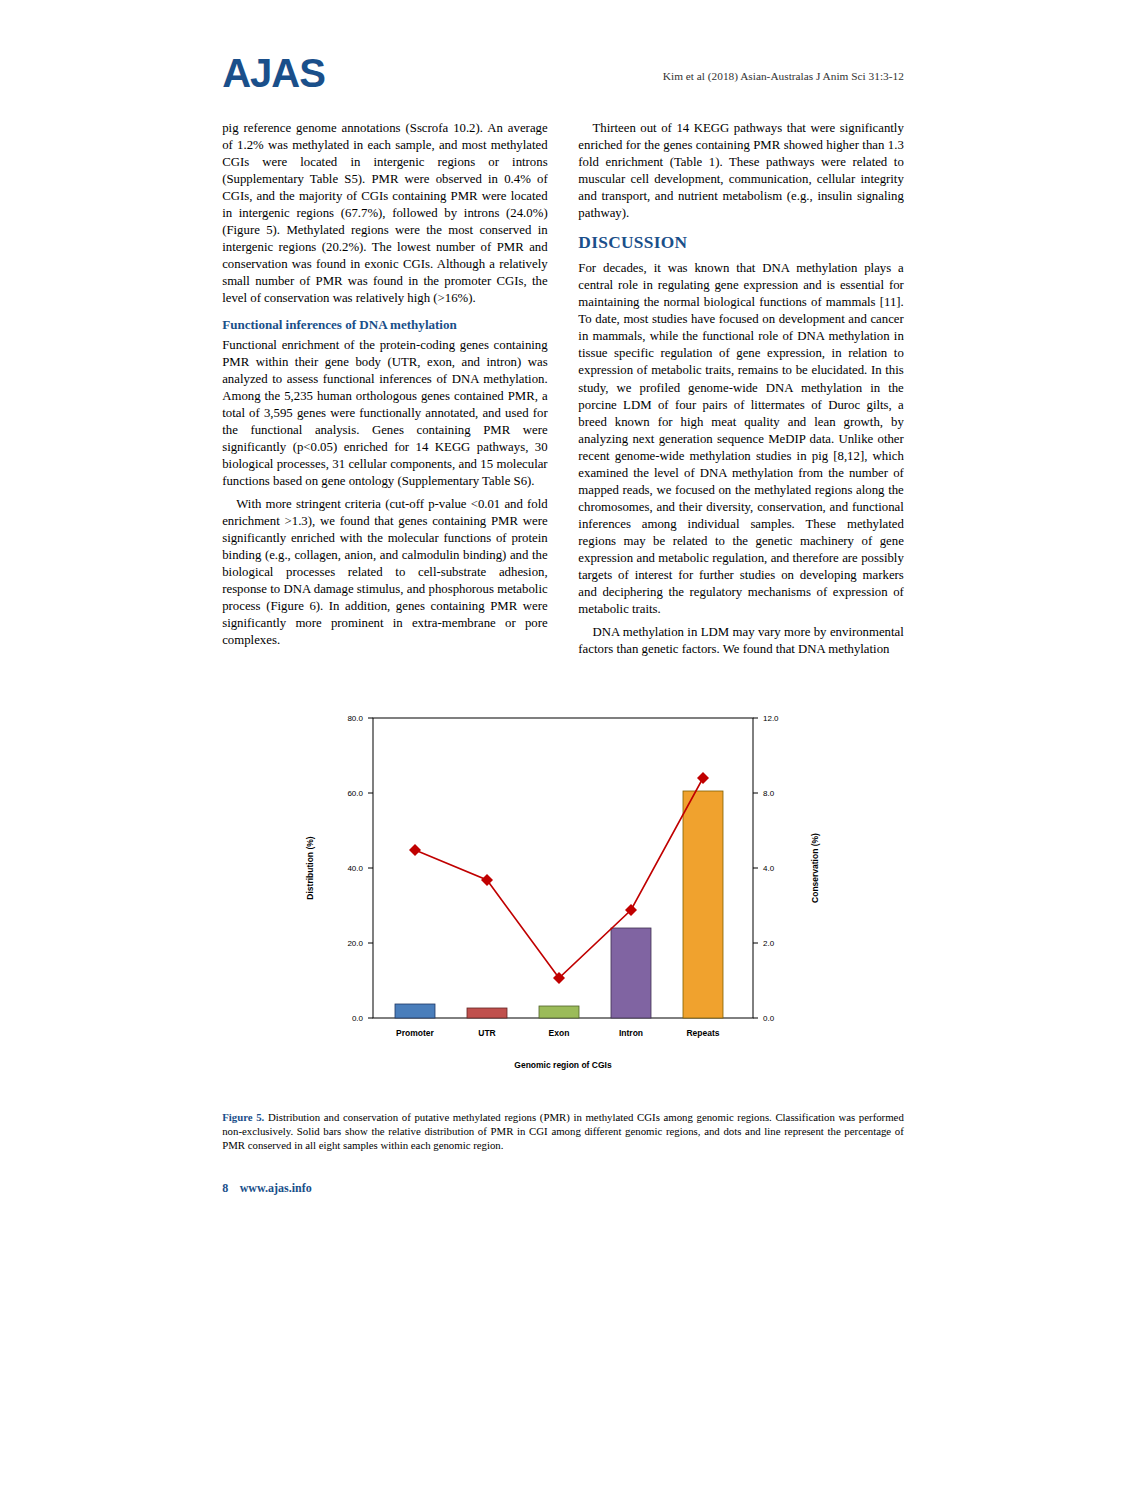AJAS
Kim et al (2018) Asian-Australas J Anim Sci 31:3-12
pig reference genome annotations (Sscrofa 10.2). An average of 1.2% was methylated in each sample, and most methylated CGIs were located in intergenic regions or introns (Supplementary Table S5). PMR were observed in 0.4% of CGIs, and the majority of CGIs containing PMR were located in intergenic regions (67.7%), followed by introns (24.0%) (Figure 5). Methylated regions were the most conserved in intergenic regions (20.2%). The lowest number of PMR and conservation was found in exonic CGIs. Although a relatively small number of PMR was found in the promoter CGIs, the level of conservation was relatively high (>16%).
Functional inferences of DNA methylation
Functional enrichment of the protein-coding genes containing PMR within their gene body (UTR, exon, and intron) was analyzed to assess functional inferences of DNA methylation. Among the 5,235 human orthologous genes contained PMR, a total of 3,595 genes were functionally annotated, and used for the functional analysis. Genes containing PMR were significantly (p<0.05) enriched for 14 KEGG pathways, 30 biological processes, 31 cellular components, and 15 molecular functions based on gene ontology (Supplementary Table S6).
With more stringent criteria (cut-off p-value <0.01 and fold enrichment >1.3), we found that genes containing PMR were significantly enriched with the molecular functions of protein binding (e.g., collagen, anion, and calmodulin binding) and the biological processes related to cell-substrate adhesion, response to DNA damage stimulus, and phosphorous metabolic process (Figure 6). In addition, genes containing PMR were significantly more prominent in extra-membrane or pore complexes.
Thirteen out of 14 KEGG pathways that were significantly enriched for the genes containing PMR showed higher than 1.3 fold enrichment (Table 1). These pathways were related to muscular cell development, communication, cellular integrity and transport, and nutrient metabolism (e.g., insulin signaling pathway).
DISCUSSION
For decades, it was known that DNA methylation plays a central role in regulating gene expression and is essential for maintaining the normal biological functions of mammals [11]. To date, most studies have focused on development and cancer in mammals, while the functional role of DNA methylation in tissue specific regulation of gene expression, in relation to expression of metabolic traits, remains to be elucidated. In this study, we profiled genome-wide DNA methylation in the porcine LDM of four pairs of littermates of Duroc gilts, a breed known for high meat quality and lean growth, by analyzing next generation sequence MeDIP data. Unlike other recent genome-wide methylation studies in pig [8,12], which examined the level of DNA methylation from the number of mapped reads, we focused on the methylated regions along the chromosomes, and their diversity, conservation, and functional inferences among individual samples. These methylated regions may be related to the genetic machinery of gene expression and metabolic regulation, and therefore are possibly targets of interest for further studies on developing markers and deciphering the regulatory mechanisms of expression of metabolic traits.
DNA methylation in LDM may vary more by environmental factors than genetic factors. We found that DNA methylation
80.0 60.0 40.0 20.0 0.0 12.0 8.0 4.0 2.0 0.0 Distribution (%) Conservation (%) Genomic region of CGIs Promoter UTR Exon Intron Repeats
Figure 5. Distribution and conservation of putative methylated regions (PMR) in methylated CGIs among genomic regions. Classification was performed non-exclusively. Solid bars show the relative distribution of PMR in CGI among different genomic regions, and dots and line represent the percentage of PMR conserved in all eight samples within each genomic region.
8 www.ajas.info